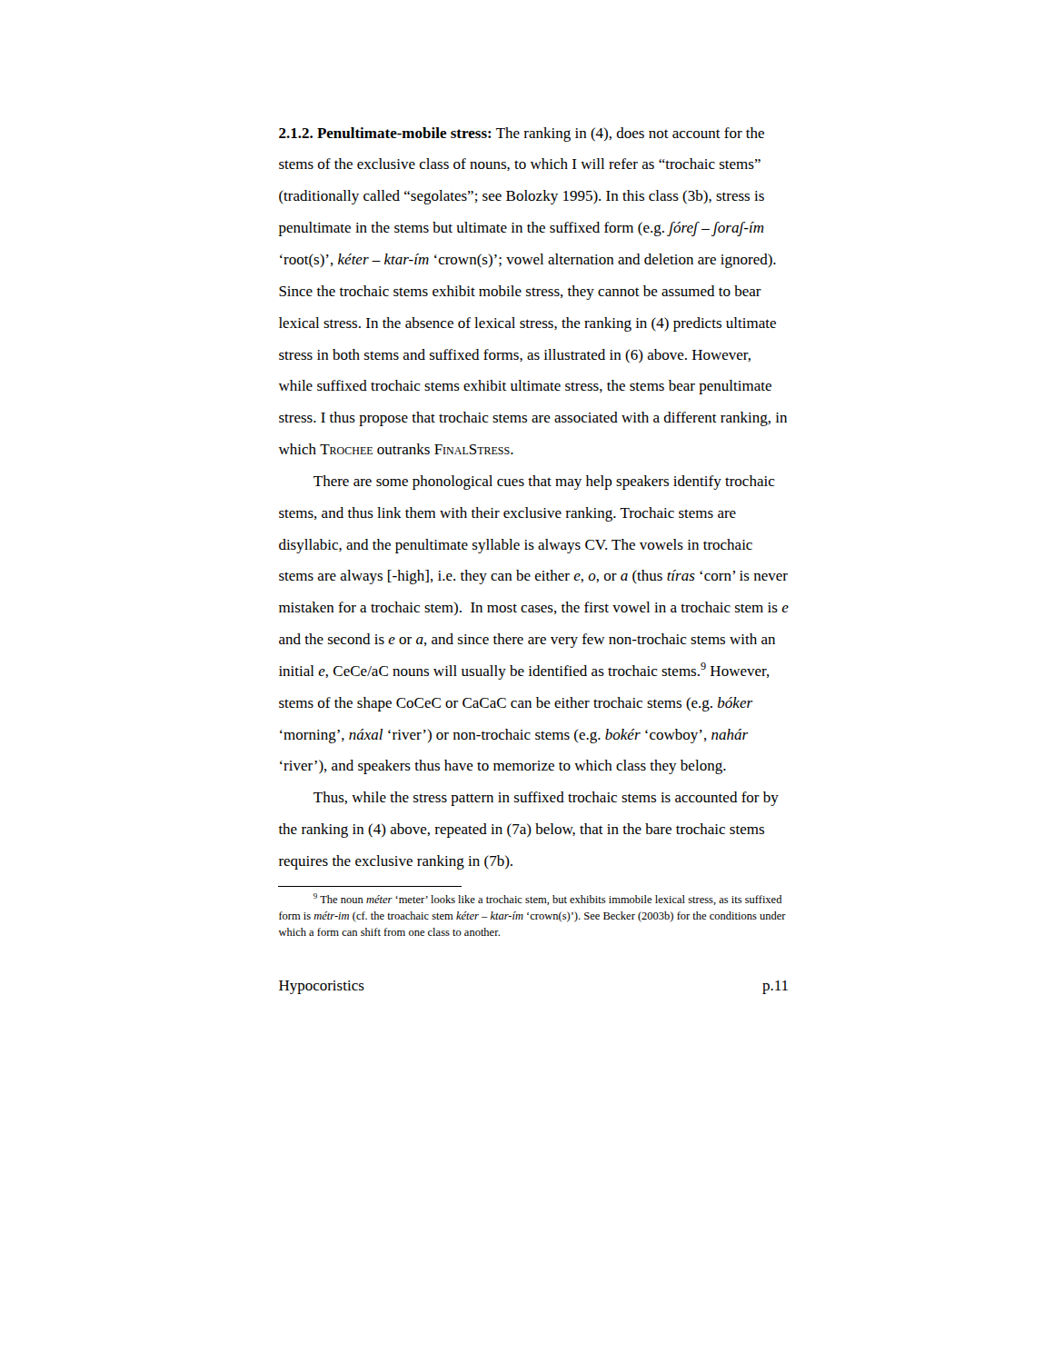2.1.2. Penultimate-mobile stress: The ranking in (4), does not account for the stems of the exclusive class of nouns, to which I will refer as “trochaic stems” (traditionally called “segolates”; see Bolozky 1995). In this class (3b), stress is penultimate in the stems but ultimate in the suffixed form (e.g. ʃóreʃ – ʃoraʃ-ím ‘root(s)’, kéter – ktar-ím ‘crown(s)’; vowel alternation and deletion are ignored). Since the trochaic stems exhibit mobile stress, they cannot be assumed to bear lexical stress. In the absence of lexical stress, the ranking in (4) predicts ultimate stress in both stems and suffixed forms, as illustrated in (6) above. However, while suffixed trochaic stems exhibit ultimate stress, the stems bear penultimate stress. I thus propose that trochaic stems are associated with a different ranking, in which Trochee outranks FinalStress.
There are some phonological cues that may help speakers identify trochaic stems, and thus link them with their exclusive ranking. Trochaic stems are disyllabic, and the penultimate syllable is always CV. The vowels in trochaic stems are always [-high], i.e. they can be either e, o, or a (thus tíras ‘corn’ is never mistaken for a trochaic stem). In most cases, the first vowel in a trochaic stem is e and the second is e or a, and since there are very few non-trochaic stems with an initial e, CeCe/aC nouns will usually be identified as trochaic stems.9 However, stems of the shape CoCeC or CaCaC can be either trochaic stems (e.g. bóker ‘morning’, náxal ‘river’) or non-trochaic stems (e.g. bokér ‘cowboy’, nahár ‘river’), and speakers thus have to memorize to which class they belong.
Thus, while the stress pattern in suffixed trochaic stems is accounted for by the ranking in (4) above, repeated in (7a) below, that in the bare trochaic stems requires the exclusive ranking in (7b).
9 The noun méter ‘meter’ looks like a trochaic stem, but exhibits immobile lexical stress, as its suffixed form is métr-im (cf. the troachaic stem kéter – ktar-ím ‘crown(s)’). See Becker (2003b) for the conditions under which a form can shift from one class to another.
Hypocoristics p.11